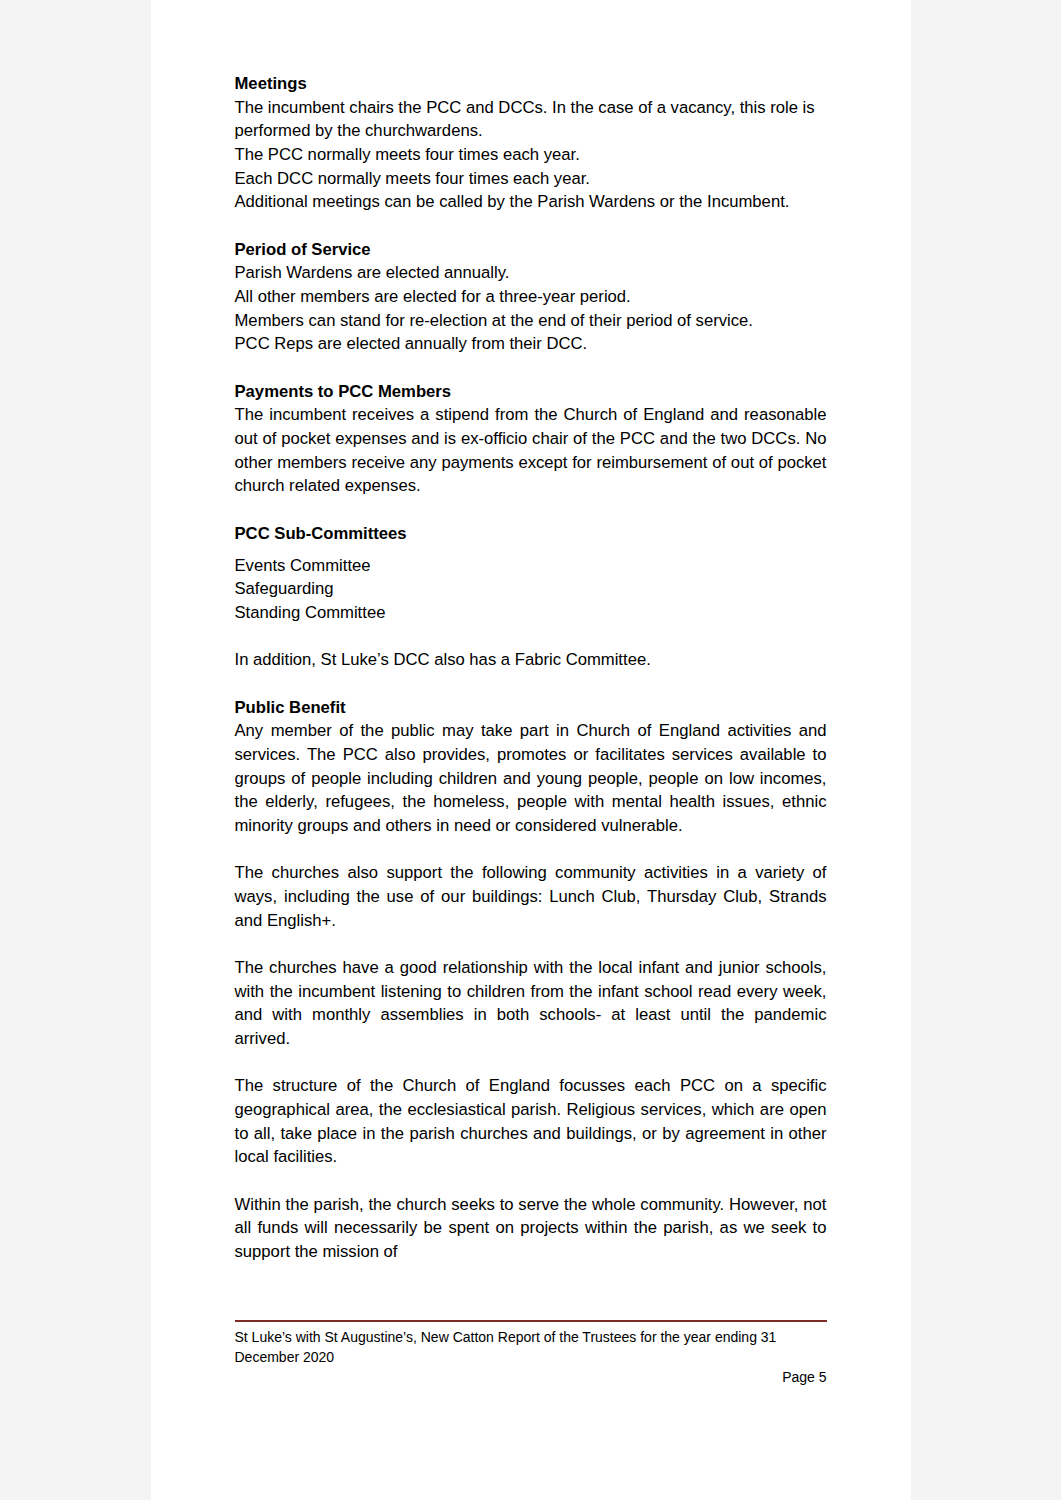Meetings
The incumbent chairs the PCC and DCCs. In the case of a vacancy, this role is performed by the churchwardens.
The PCC normally meets four times each year.
Each DCC normally meets four times each year.
Additional meetings can be called by the Parish Wardens or the Incumbent.
Period of Service
Parish Wardens are elected annually.
All other members are elected for a three-year period.
Members can stand for re-election at the end of their period of service.
PCC Reps are elected annually from their DCC.
Payments to PCC Members
The incumbent receives a stipend from the Church of England and reasonable out of pocket expenses and is ex-officio chair of the PCC and the two DCCs. No other members receive any payments except for reimbursement of out of pocket church related expenses.
PCC Sub-Committees
Events Committee
Safeguarding
Standing Committee
In addition, St Luke’s DCC also has a Fabric Committee.
Public Benefit
Any member of the public may take part in Church of England activities and services. The PCC also provides, promotes or facilitates services available to groups of people including children and young people, people on low incomes, the elderly, refugees, the homeless, people with mental health issues, ethnic minority groups and others in need or considered vulnerable.
The churches also support the following community activities in a variety of ways, including the use of our buildings: Lunch Club, Thursday Club, Strands and English+.
The churches have a good relationship with the local infant and junior schools, with the incumbent listening to children from the infant school read every week, and with monthly assemblies in both schools- at least until the pandemic arrived.
The structure of the Church of England focusses each PCC on a specific geographical area, the ecclesiastical parish. Religious services, which are open to all, take place in the parish churches and buildings, or by agreement in other local facilities.
Within the parish, the church seeks to serve the whole community. However, not all funds will necessarily be spent on projects within the parish, as we seek to support the mission of
St Luke’s with St Augustine’s, New Catton Report of the Trustees for the year ending 31 December 2020
Page 5